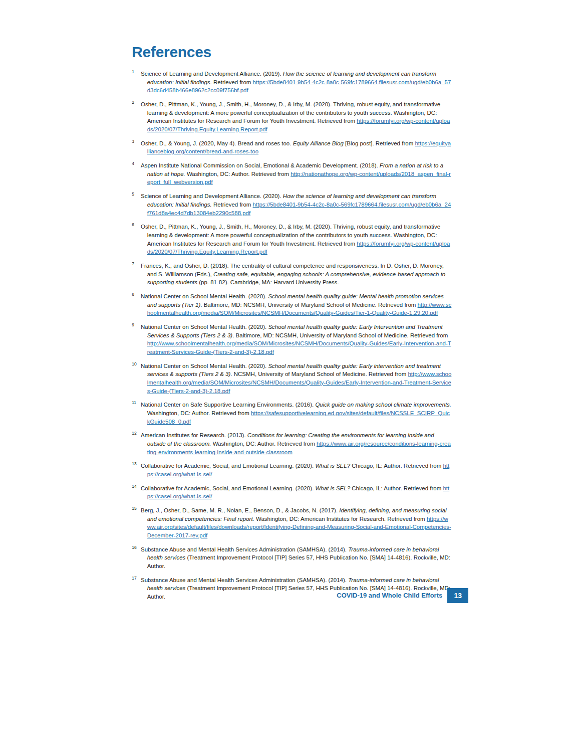References
1 Science of Learning and Development Alliance. (2019). How the science of learning and development can transform education: Initial findings. Retrieved from https://5bde8401-9b54-4c2c-8a0c-569fc1789664.filesusr.com/ugd/eb0b6a_57d3dc6d458b466e8962c2cc09f756bf.pdf
2 Osher, D., Pittman, K., Young, J., Smith, H., Moroney, D., & Irby, M. (2020). Thriving, robust equity, and transformative learning & development: A more powerful conceptualization of the contributors to youth success. Washington, DC: American Institutes for Research and Forum for Youth Investment. Retrieved from https://forumfyi.org/wp-content/uploads/2020/07/Thriving.Equity.Learning.Report.pdf
3 Osher, D., & Young, J. (2020, May 4). Bread and roses too. Equity Alliance Blog [Blog post]. Retrieved from https://equityallianceblog.org/content/bread-and-roses-too
4 Aspen Institute National Commission on Social, Emotional & Academic Development. (2018). From a nation at risk to a nation at hope. Washington, DC: Author. Retrieved from http://nationathope.org/wp-content/uploads/2018_aspen_final-report_full_webversion.pdf
5 Science of Learning and Development Alliance. (2020). How the science of learning and development can transform education: Initial findings. Retrieved from https://5bde8401-9b54-4c2c-8a0c-569fc1789664.filesusr.com/ugd/eb0b6a_24f761d8a4ec4d7db13084eb2290c588.pdf
6 Osher, D., Pittman, K., Young, J., Smith, H., Moroney, D., & Irby, M. (2020). Thriving, robust equity, and transformative learning & development: A more powerful conceptualization of the contributors to youth success. Washington, DC: American Institutes for Research and Forum for Youth Investment. Retrieved from https://forumfyi.org/wp-content/uploads/2020/07/Thriving.Equity.Learning.Report.pdf
7 Frances, K., and Osher, D. (2018). The centrality of cultural competence and responsiveness. In D. Osher, D. Moroney, and S. Williamson (Eds.), Creating safe, equitable, engaging schools: A comprehensive, evidence-based approach to supporting students (pp. 81-82). Cambridge, MA: Harvard University Press.
8 National Center on School Mental Health. (2020). School mental health quality guide: Mental health promotion services and supports (Tier 1). Baltimore, MD: NCSMH, University of Maryland School of Medicine. Retrieved from http://www.schoolmentalhealth.org/media/SOM/Microsites/NCSMH/Documents/Quality-Guides/Tier-1-Quality-Guide-1.29.20.pdf
9 National Center on School Mental Health. (2020). School mental health quality guide: Early Intervention and Treatment Services & Supports (Tiers 2 & 3). Baltimore, MD: NCSMH, University of Maryland School of Medicine. Retrieved from http://www.schoolmentalhealth.org/media/SOM/Microsites/NCSMH/Documents/Quality-Guides/Early-Intervention-and-Treatment-Services-Guide-(Tiers-2-and-3)-2.18.pdf
10 National Center on School Mental Health. (2020). School mental health quality guide: Early intervention and treatment services & supports (Tiers 2 & 3). NCSMH, University of Maryland School of Medicine. Retrieved from http://www.schoolmentalhealth.org/media/SOM/Microsites/NCSMH/Documents/Quality-Guides/Early-Intervention-and-Treatment-Services-Guide-(Tiers-2-and-3)-2.18.pdf
11 National Center on Safe Supportive Learning Environments. (2016). Quick guide on making school climate improvements. Washington, DC: Author. Retrieved from https://safesupportivelearning.ed.gov/sites/default/files/NCSSLE_SCIRP_QuickGuide508_0.pdf
12 American Institutes for Research. (2013). Conditions for learning: Creating the environments for learning inside and outside of the classroom. Washington, DC: Author. Retrieved from https://www.air.org/resource/conditions-learning-creating-environments-learning-inside-and-outside-classroom
13 Collaborative for Academic, Social, and Emotional Learning. (2020). What is SEL? Chicago, IL: Author. Retrieved from https://casel.org/what-is-sel/
14 Collaborative for Academic, Social, and Emotional Learning. (2020). What is SEL? Chicago, IL: Author. Retrieved from https://casel.org/what-is-sel/
15 Berg, J., Osher, D., Same, M. R., Nolan, E., Benson, D., & Jacobs, N. (2017). Identifying, defining, and measuring social and emotional competencies: Final report. Washington, DC: American Institutes for Research. Retrieved from https://www.air.org/sites/default/files/downloads/report/Identifying-Defining-and-Measuring-Social-and-Emotional-Competencies-December-2017-rev.pdf
16 Substance Abuse and Mental Health Services Administration (SAMHSA). (2014). Trauma-informed care in behavioral health services (Treatment Improvement Protocol [TIP] Series 57, HHS Publication No. [SMA] 14-4816). Rockville, MD: Author.
17 Substance Abuse and Mental Health Services Administration (SAMHSA). (2014). Trauma-informed care in behavioral health services (Treatment Improvement Protocol [TIP] Series 57, HHS Publication No. [SMA] 14-4816). Rockville, MD: Author.
COVID-19 and Whole Child Efforts
13